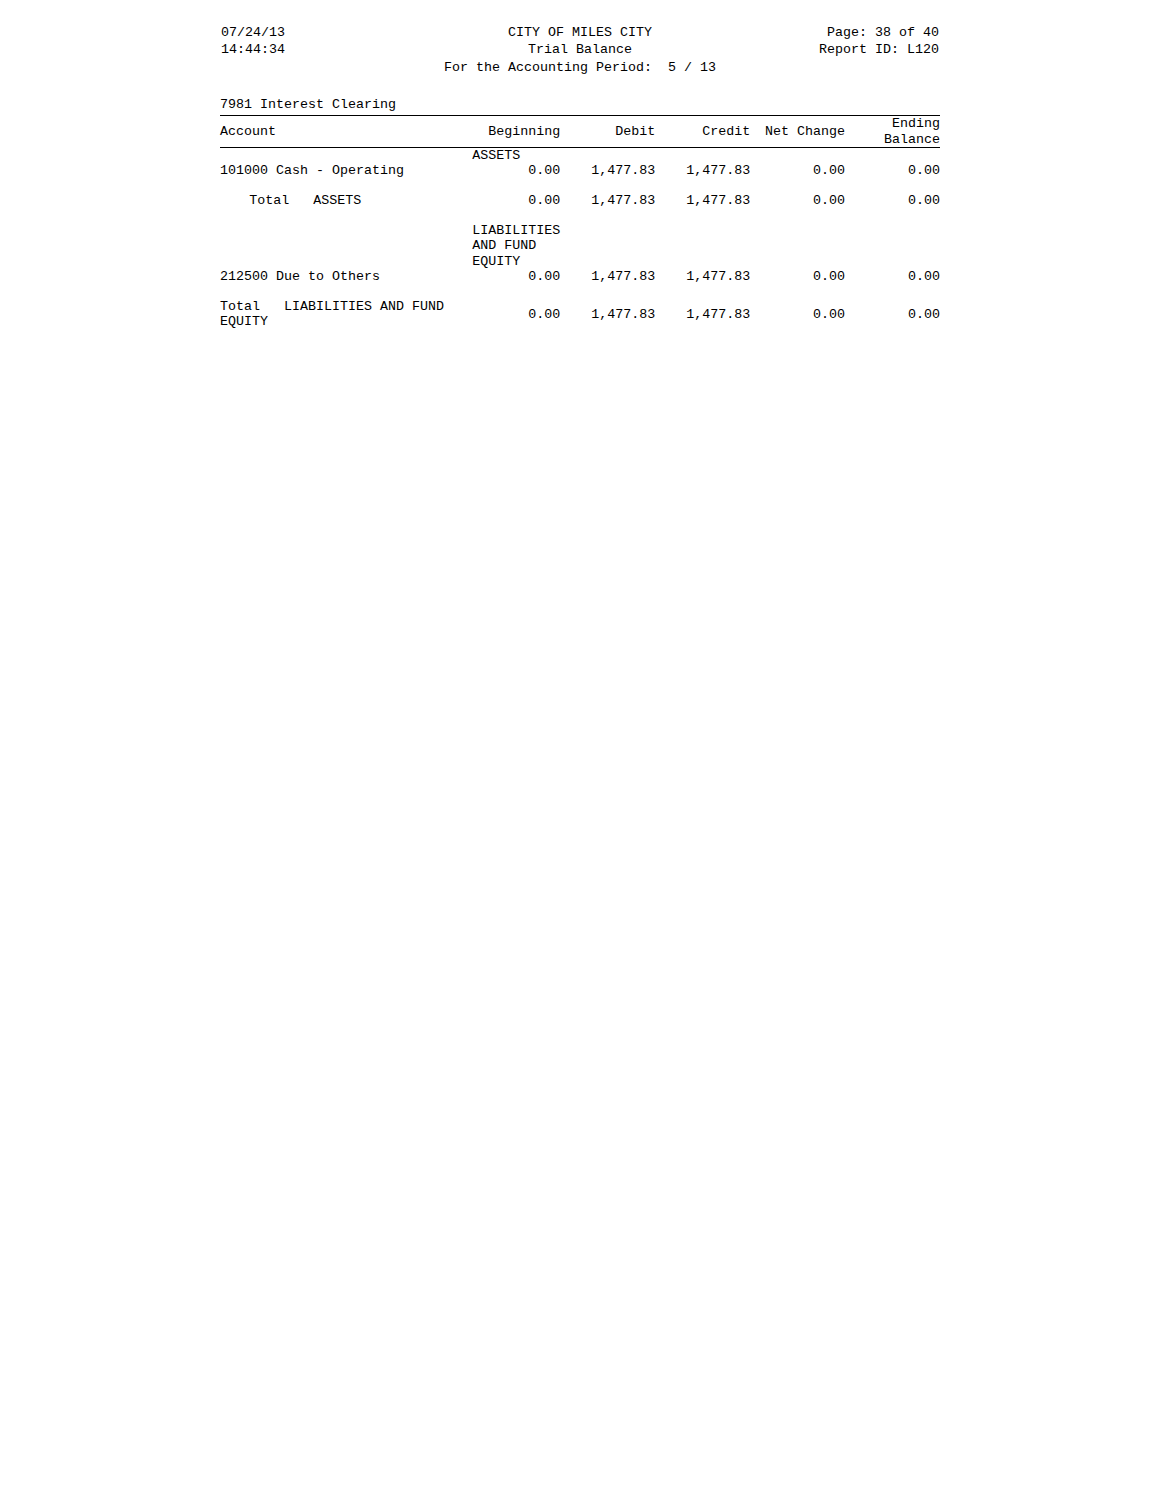| 07/24/13 | CITY OF MILES CITY | Page: 38 of 40 |
| 14:44:34 | Trial Balance | Report ID: L120 |
| | For the Accounting Period: 5 / 13 | |
7981 Interest Clearing
| Account | Beginning | Debit | Credit | Net Change | Ending Balance |
| --- | --- | --- | --- | --- | --- |
| | ASSETS | | | | |
| 101000 Cash - Operating | 0.00 | 1,477.83 | 1,477.83 | 0.00 | 0.00 |
| Total ASSETS | 0.00 | 1,477.83 | 1,477.83 | 0.00 | 0.00 |
| | LIABILITIES AND FUND EQUITY | | | | |
| 212500 Due to Others | 0.00 | 1,477.83 | 1,477.83 | 0.00 | 0.00 |
| Total LIABILITIES AND FUND EQUITY | 0.00 | 1,477.83 | 1,477.83 | 0.00 | 0.00 |